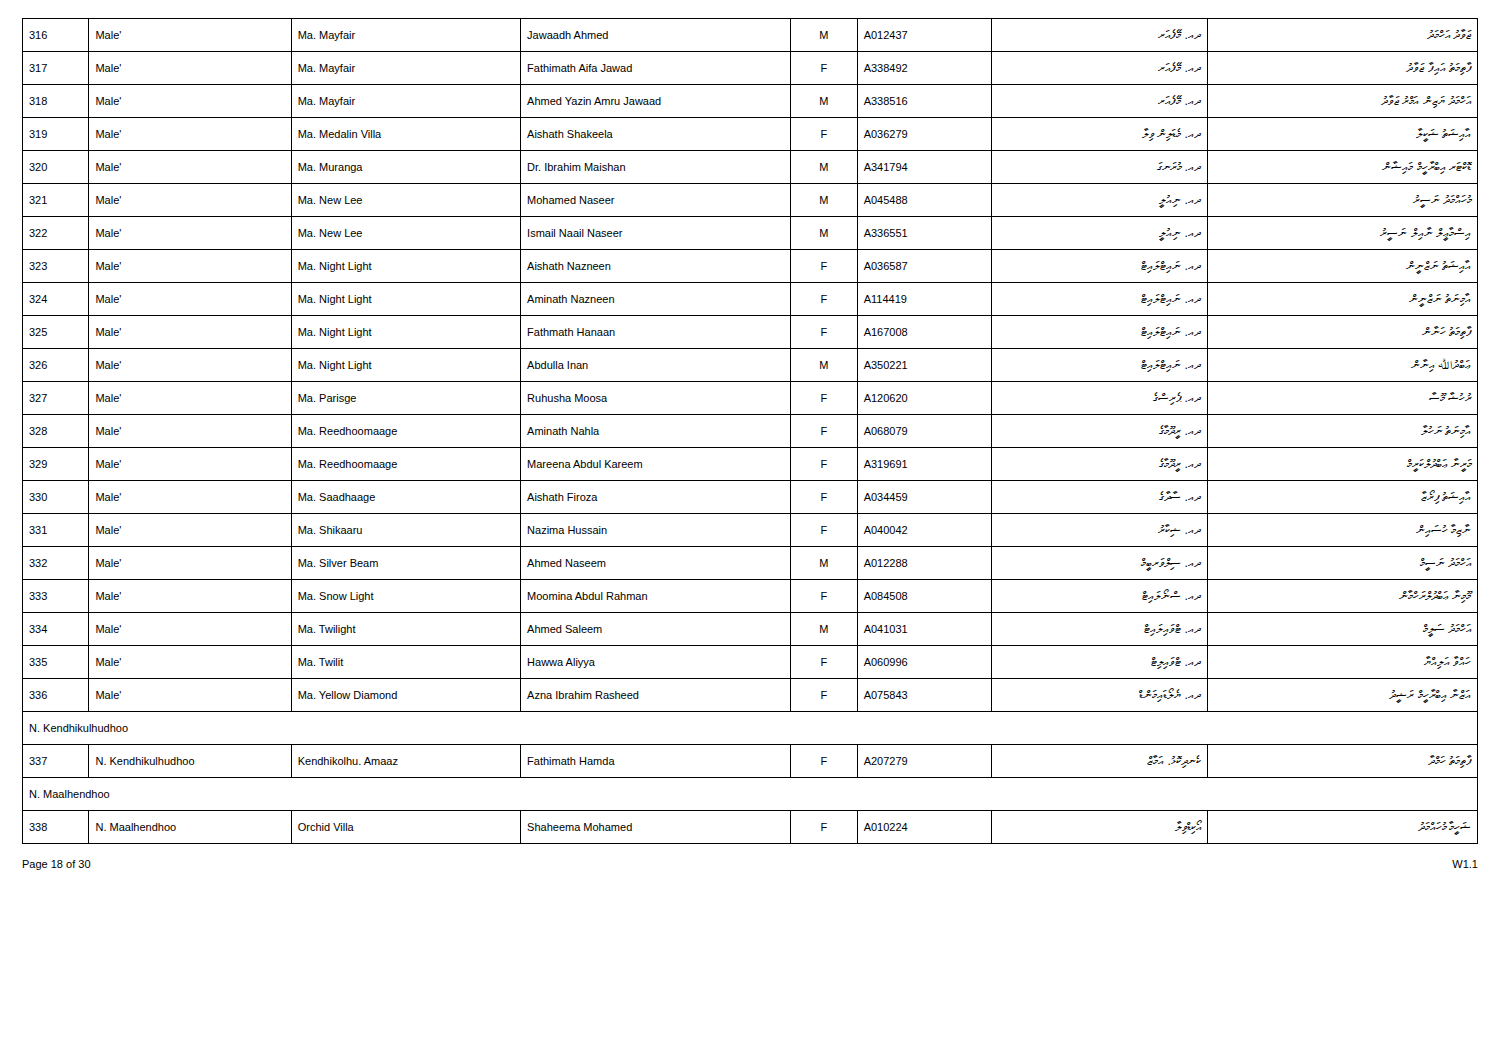| 316 | Male' | Ma. Mayfair | Jawaadh Ahmed | M | A012437 | ދއ. މޭފެއަރ | ޖަވާދު އަހްމަދު |
| 317 | Male' | Ma. Mayfair | Fathimath Aifa Jawad | F | A338492 | ދއ. މޭފެއަރ | ފާތިމަތު އައިފާ ޖަވާދު |
| 318 | Male' | Ma. Mayfair | Ahmed Yazin Amru Jawaad | M | A338516 | ދއ. މޭފެއަރ | އަހްމަދު ޔަޒިން އަމްރު ޖަވާދު |
| 319 | Male' | Ma. Medalin Villa | Aishath Shakeela | F | A036279 | ދއ. މެޑަލިން ވިލާ | އާއިޝަތު ޝަކީލާ |
| 320 | Male' | Ma. Muranga | Dr. Ibrahim Maishan | M | A341794 | ދއ. މުރަނގަ | ޑޮކްޓަރ އިބްރާހީމް މައިޝާން |
| 321 | Male' | Ma. New Lee | Mohamed Naseer | M | A045488 | ދއ. ނިއުލީ | މުހައްމަދު ނަސީރު |
| 322 | Male' | Ma. New Lee | Ismail Naail Naseer | M | A336551 | ދއ. ނިއުލީ | އިސްމާޢީލް ނާއިލް ނަސީރު |
| 323 | Male' | Ma. Night Light | Aishath Nazneen | F | A036587 | ދއ. ނައިޓްލައިޓް | އާއިޝަތު ނަޒްނީން |
| 324 | Male' | Ma. Night Light | Aminath Nazneen | F | A114419 | ދއ. ނައިޓްލައިޓް | އާމިނަތު ނަޒްނީން |
| 325 | Male' | Ma. Night Light | Fathmath Hanaan | F | A167008 | ދއ. ނައިޓްލައިޓް | ފާތިމަތު ހަނާން |
| 326 | Male' | Ma. Night Light | Abdulla Inan | M | A350221 | ދއ. ނައިޓްލައިޓް | ޢަބްދުﷲ އިނާން |
| 327 | Male' | Ma. Parisge | Ruhusha Moosa | F | A120620 | ދއ. ޕެރިސްގެ | ރުހުޝާ މޫސާ |
| 328 | Male' | Ma. Reedhoomaage | Aminath Nahla | F | A068079 | ދއ. ރީދޫމާގެ | އާމިނަތު ނަހުލާ |
| 329 | Male' | Ma. Reedhoomaage | Mareena Abdul Kareem | F | A319691 | ދއ. ރީދޫމާގެ | މަރީނާ ޢަބްދުލްކަރީމް |
| 330 | Male' | Ma. Saadhaage | Aishath Firoza | F | A034459 | ދއ. ސާދާގެ | އާއިޝަތު ފިރޯޒާ |
| 331 | Male' | Ma. Shikaaru | Nazima Hussain | F | A040042 | ދއ. ޝިކާރު | ނާޒިމާ ހުސައިން |
| 332 | Male' | Ma. Silver Beam | Ahmed Naseem | M | A012288 | ދއ. ސިލްވަރބީމް | އަހްމަދު ނަސީމް |
| 333 | Male' | Ma. Snow Light | Moomina Abdul Rahman | F | A084508 | ދއ. ސްނޯލައިޓް | މޫމިނާ ޢަބްދުލްރަހްމާން |
| 334 | Male' | Ma. Twilight | Ahmed Saleem | M | A041031 | ދއ. ޓްވައިލައިޓް | އަހްމަދު ސަލީމް |
| 335 | Male' | Ma. Twilit | Hawwa Aliyya | F | A060996 | ދއ. ޓްވައިލިޓް | ހައްވާ އަލިއްޔާ |
| 336 | Male' | Ma. Yellow Diamond | Azna Ibrahim Rasheed | F | A075843 | ދއ. ޔެލޯޑައިމަންޑް | އަޒްނާ އިބްރާހީމް ރަޝީދު |
| N. Kendhikulhudhoo |
| 337 | N. Kendhikulhudhoo | Kendhikolhu. Amaaz | Fathimath Hamda | F | A207279 | ކެނދިކޮޅު. އަމާޒް | ފާތިމަތު ހަމްދާ |
| N. Maalhendhoo |
| 338 | N. Maalhendhoo | Orchid Villa | Shaheema Mohamed | F | A010224 | އޯކިޑްވިލާ | ޝަހީމާ މުހައްމަދު |
Page 18 of 30 W1.1